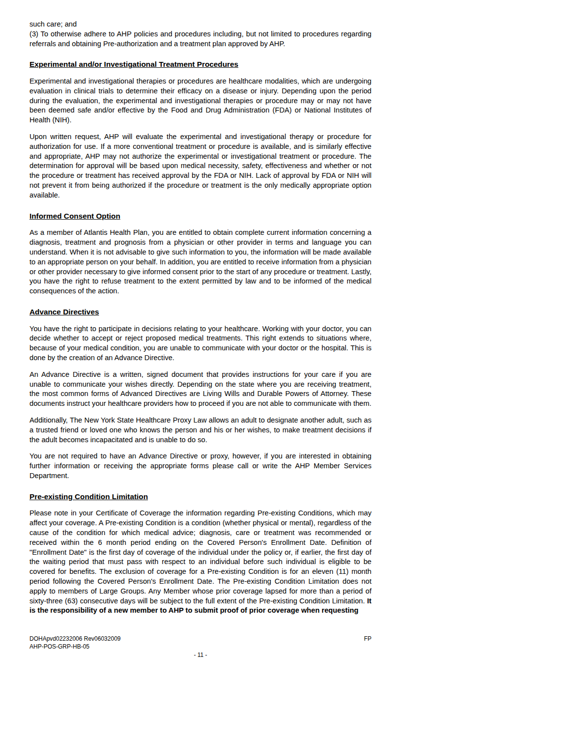such care; and
(3) To otherwise adhere to AHP policies and procedures including, but not limited to procedures regarding referrals and obtaining Pre-authorization and a treatment plan approved by AHP.
Experimental and/or Investigational Treatment Procedures
Experimental and investigational therapies or procedures are healthcare modalities, which are undergoing evaluation in clinical trials to determine their efficacy on a disease or injury. Depending upon the period during the evaluation, the experimental and investigational therapies or procedure may or may not have been deemed safe and/or effective by the Food and Drug Administration (FDA) or National Institutes of Health (NIH).
Upon written request, AHP will evaluate the experimental and investigational therapy or procedure for authorization for use. If a more conventional treatment or procedure is available, and is similarly effective and appropriate, AHP may not authorize the experimental or investigational treatment or procedure. The determination for approval will be based upon medical necessity, safety, effectiveness and whether or not the procedure or treatment has received approval by the FDA or NIH. Lack of approval by FDA or NIH will not prevent it from being authorized if the procedure or treatment is the only medically appropriate option available.
Informed Consent Option
As a member of Atlantis Health Plan, you are entitled to obtain complete current information concerning a diagnosis, treatment and prognosis from a physician or other provider in terms and language you can understand. When it is not advisable to give such information to you, the information will be made available to an appropriate person on your behalf. In addition, you are entitled to receive information from a physician or other provider necessary to give informed consent prior to the start of any procedure or treatment. Lastly, you have the right to refuse treatment to the extent permitted by law and to be informed of the medical consequences of the action.
Advance Directives
You have the right to participate in decisions relating to your healthcare. Working with your doctor, you can decide whether to accept or reject proposed medical treatments. This right extends to situations where, because of your medical condition, you are unable to communicate with your doctor or the hospital. This is done by the creation of an Advance Directive.
An Advance Directive is a written, signed document that provides instructions for your care if you are unable to communicate your wishes directly. Depending on the state where you are receiving treatment, the most common forms of Advanced Directives are Living Wills and Durable Powers of Attorney. These documents instruct your healthcare providers how to proceed if you are not able to communicate with them.
Additionally, The New York State Healthcare Proxy Law allows an adult to designate another adult, such as a trusted friend or loved one who knows the person and his or her wishes, to make treatment decisions if the adult becomes incapacitated and is unable to do so.
You are not required to have an Advance Directive or proxy, however, if you are interested in obtaining further information or receiving the appropriate forms please call or write the AHP Member Services Department.
Pre-existing Condition Limitation
Please note in your Certificate of Coverage the information regarding Pre-existing Conditions, which may affect your coverage. A Pre-existing Condition is a condition (whether physical or mental), regardless of the cause of the condition for which medical advice; diagnosis, care or treatment was recommended or received within the 6 month period ending on the Covered Person's Enrollment Date. Definition of "Enrollment Date" is the first day of coverage of the individual under the policy or, if earlier, the first day of the waiting period that must pass with respect to an individual before such individual is eligible to be covered for benefits. The exclusion of coverage for a Pre-existing Condition is for an eleven (11) month period following the Covered Person's Enrollment Date. The Pre-existing Condition Limitation does not apply to members of Large Groups. Any Member whose prior coverage lapsed for more than a period of sixty-three (63) consecutive days will be subject to the full extent of the Pre-existing Condition Limitation. It is the responsibility of a new member to AHP to submit proof of prior coverage when requesting
DOHApvd02232006 Rev06032009
AHP-POS-GRP-HB-05
FP
- 11 -